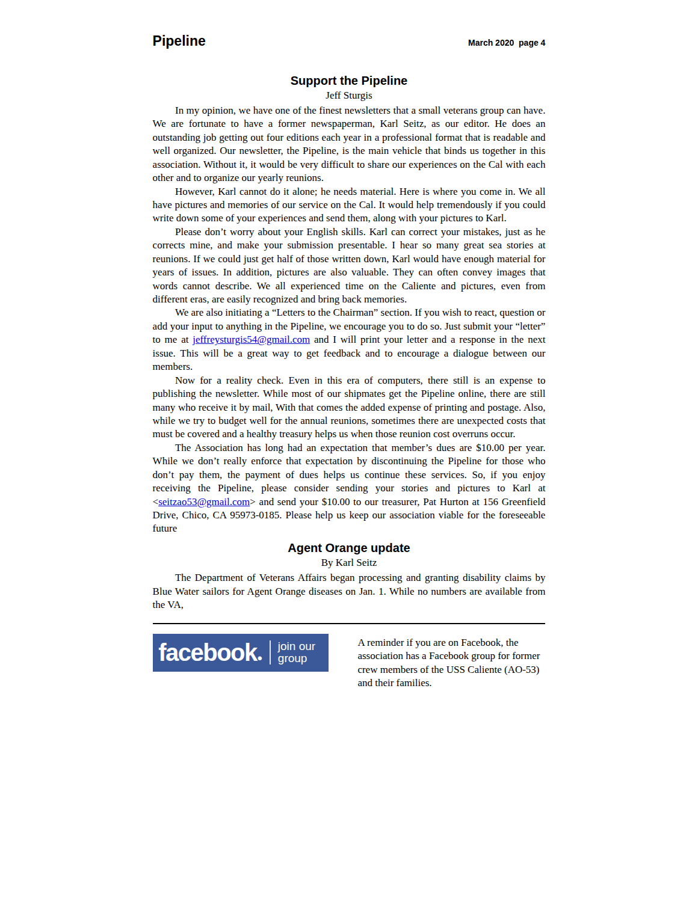Pipeline
March 2020 page 4
Support the Pipeline
Jeff Sturgis
In my opinion, we have one of the finest newsletters that a small veterans group can have. We are fortunate to have a former newspaperman, Karl Seitz, as our editor. He does an outstanding job getting out four editions each year in a professional format that is readable and well organized. Our newsletter, the Pipeline, is the main vehicle that binds us together in this association. Without it, it would be very difficult to share our experiences on the Cal with each other and to organize our yearly reunions.
However, Karl cannot do it alone; he needs material. Here is where you come in. We all have pictures and memories of our service on the Cal. It would help tremendously if you could write down some of your experiences and send them, along with your pictures to Karl.
Please don’t worry about your English skills. Karl can correct your mistakes, just as he corrects mine, and make your submission presentable. I hear so many great sea stories at reunions. If we could just get half of those written down, Karl would have enough material for years of issues. In addition, pictures are also valuable. They can often convey images that words cannot describe. We all experienced time on the Caliente and pictures, even from different eras, are easily recognized and bring back memories.
We are also initiating a “Letters to the Chairman” section. If you wish to react, question or add your input to anything in the Pipeline, we encourage you to do so. Just submit your “letter” to me at jeffreysturgis54@gmail.com and I will print your letter and a response in the next issue. This will be a great way to get feedback and to encourage a dialogue between our members.
Now for a reality check. Even in this era of computers, there still is an expense to publishing the newsletter. While most of our shipmates get the Pipeline online, there are still many who receive it by mail, With that comes the added expense of printing and postage. Also, while we try to budget well for the annual reunions, sometimes there are unexpected costs that must be covered and a healthy treasury helps us when those reunion cost overruns occur.
The Association has long had an expectation that member’s dues are $10.00 per year. While we don’t really enforce that expectation by discontinuing the Pipeline for those who don’t pay them, the payment of dues helps us continue these services. So, if you enjoy receiving the Pipeline, please consider sending your stories and pictures to Karl at <seitzao53@gmail.com> and send your $10.00 to our treasurer, Pat Hurton at 156 Greenfield Drive, Chico, CA 95973-0185. Please help us keep our association viable for the foreseeable future
Agent Orange update
By Karl Seitz
The Department of Veterans Affairs began processing and granting disability claims by Blue Water sailors for Agent Orange diseases on Jan. 1. While no numbers are available from the VA,
facebook. join our
group
A reminder if you are on Facebook, the association has a Facebook group for former crew members of the USS Caliente (AO-53) and their families.